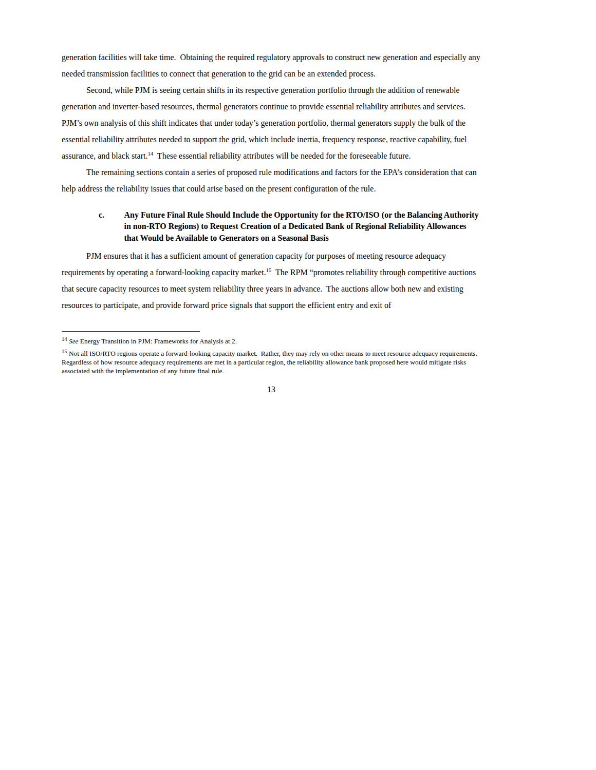generation facilities will take time. Obtaining the required regulatory approvals to construct new generation and especially any needed transmission facilities to connect that generation to the grid can be an extended process.
Second, while PJM is seeing certain shifts in its respective generation portfolio through the addition of renewable generation and inverter-based resources, thermal generators continue to provide essential reliability attributes and services. PJM’s own analysis of this shift indicates that under today’s generation portfolio, thermal generators supply the bulk of the essential reliability attributes needed to support the grid, which include inertia, frequency response, reactive capability, fuel assurance, and black start.14 These essential reliability attributes will be needed for the foreseeable future.
The remaining sections contain a series of proposed rule modifications and factors for the EPA’s consideration that can help address the reliability issues that could arise based on the present configuration of the rule.
c.
Any Future Final Rule Should Include the Opportunity for the RTO/ISO (or the Balancing Authority in non-RTO Regions) to Request Creation of a Dedicated Bank of Regional Reliability Allowances that Would be Available to Generators on a Seasonal Basis
PJM ensures that it has a sufficient amount of generation capacity for purposes of meeting resource adequacy requirements by operating a forward-looking capacity market.15 The RPM “promotes reliability through competitive auctions that secure capacity resources to meet system reliability three years in advance. The auctions allow both new and existing resources to participate, and provide forward price signals that support the efficient entry and exit of
14 See Energy Transition in PJM: Frameworks for Analysis at 2.
15 Not all ISO/RTO regions operate a forward-looking capacity market. Rather, they may rely on other means to meet resource adequacy requirements. Regardless of how resource adequacy requirements are met in a particular region, the reliability allowance bank proposed here would mitigate risks associated with the implementation of any future final rule.
13